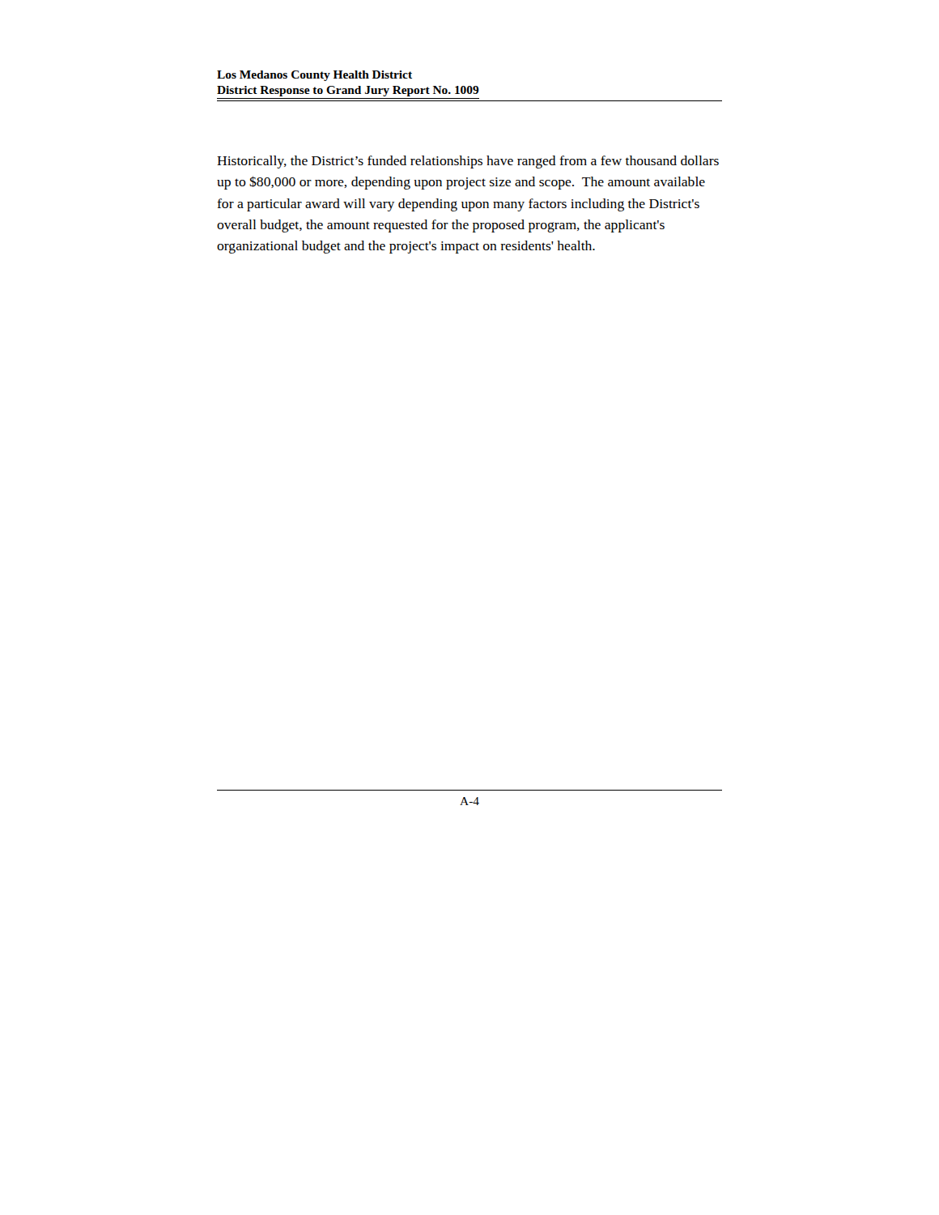Los Medanos County Health District
District Response to Grand Jury Report No. 1009
Historically, the District’s funded relationships have ranged from a few thousand dollars up to $80,000 or more, depending upon project size and scope. The amount available for a particular award will vary depending upon many factors including the District's overall budget, the amount requested for the proposed program, the applicant's organizational budget and the project's impact on residents' health.
A-4